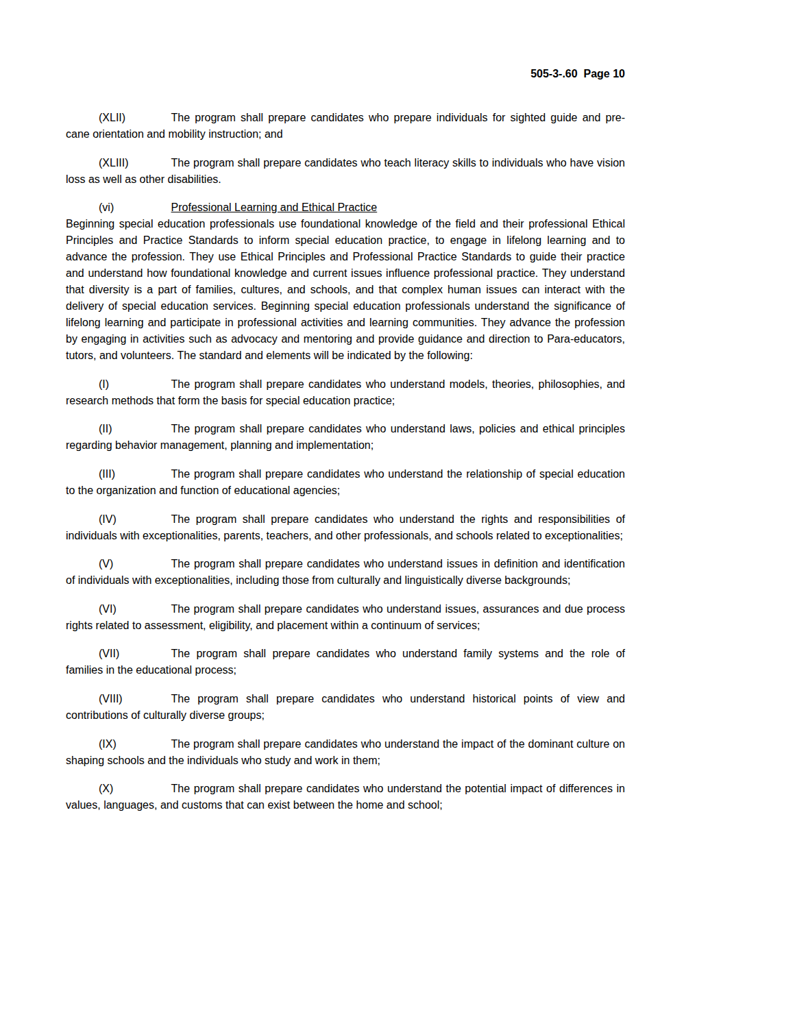505-3-.60 Page 10
(XLII) The program shall prepare candidates who prepare individuals for sighted guide and pre-cane orientation and mobility instruction; and
(XLIII) The program shall prepare candidates who teach literacy skills to individuals who have vision loss as well as other disabilities.
(vi) Professional Learning and Ethical Practice
Beginning special education professionals use foundational knowledge of the field and their professional Ethical Principles and Practice Standards to inform special education practice, to engage in lifelong learning and to advance the profession. They use Ethical Principles and Professional Practice Standards to guide their practice and understand how foundational knowledge and current issues influence professional practice. They understand that diversity is a part of families, cultures, and schools, and that complex human issues can interact with the delivery of special education services. Beginning special education professionals understand the significance of lifelong learning and participate in professional activities and learning communities. They advance the profession by engaging in activities such as advocacy and mentoring and provide guidance and direction to Para-educators, tutors, and volunteers. The standard and elements will be indicated by the following:
(I) The program shall prepare candidates who understand models, theories, philosophies, and research methods that form the basis for special education practice;
(II) The program shall prepare candidates who understand laws, policies and ethical principles regarding behavior management, planning and implementation;
(III) The program shall prepare candidates who understand the relationship of special education to the organization and function of educational agencies;
(IV) The program shall prepare candidates who understand the rights and responsibilities of individuals with exceptionalities, parents, teachers, and other professionals, and schools related to exceptionalities;
(V) The program shall prepare candidates who understand issues in definition and identification of individuals with exceptionalities, including those from culturally and linguistically diverse backgrounds;
(VI) The program shall prepare candidates who understand issues, assurances and due process rights related to assessment, eligibility, and placement within a continuum of services;
(VII) The program shall prepare candidates who understand family systems and the role of families in the educational process;
(VIII) The program shall prepare candidates who understand historical points of view and contributions of culturally diverse groups;
(IX) The program shall prepare candidates who understand the impact of the dominant culture on shaping schools and the individuals who study and work in them;
(X) The program shall prepare candidates who understand the potential impact of differences in values, languages, and customs that can exist between the home and school;